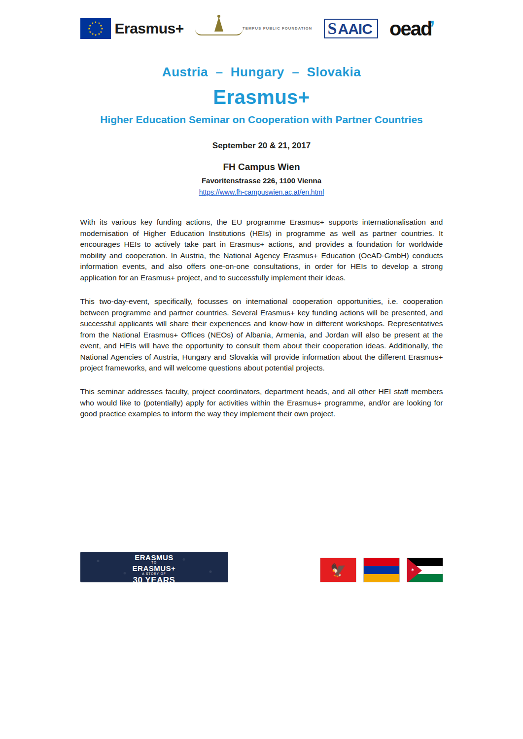★ ★ ★ ★ ★ ★ ★ ★ ★ ★ ★ ★
Erasmus+
TEMPUS PUBLIC FOUNDATION
SAAIC
oead’
Austria – Hungary – Slovakia
Erasmus+
Higher Education Seminar on Cooperation with Partner Countries
September 20 & 21, 2017
FH Campus Wien
Favoritenstrasse 226, 1100 Vienna
https://www.fh-campuswien.ac.at/en.html
With its various key funding actions, the EU programme Erasmus+ supports internationalisation and modernisation of Higher Education Institutions (HEIs) in programme as well as partner countries. It encourages HEIs to actively take part in Erasmus+ actions, and provides a foundation for worldwide mobility and cooperation. In Austria, the National Agency Erasmus+ Education (OeAD-GmbH) conducts information events, and also offers one-on-one consultations, in order for HEIs to develop a strong application for an Erasmus+ project, and to successfully implement their ideas.
This two-day-event, specifically, focusses on international cooperation opportunities, i.e. cooperation between programme and partner countries. Several Erasmus+ key funding actions will be presented, and successful applicants will share their experiences and know-how in different workshops. Representatives from the National Erasmus+ Offices (NEOs) of Albania, Armenia, and Jordan will also be present at the event, and HEIs will have the opportunity to consult them about their cooperation ideas. Additionally, the National Agencies of Austria, Hungary and Slovakia will provide information about the different Erasmus+ project frameworks, and will welcome questions about potential projects.
This seminar addresses faculty, project coordinators, department heads, and all other HEI staff members who would like to (potentially) apply for activities within the Erasmus+ programme, and/or are looking for good practice examples to inform the way they implement their own project.
FROM
ERASMUS
TO
ERASMUS+
A STORY OF
30 YEARS
🦅
✶